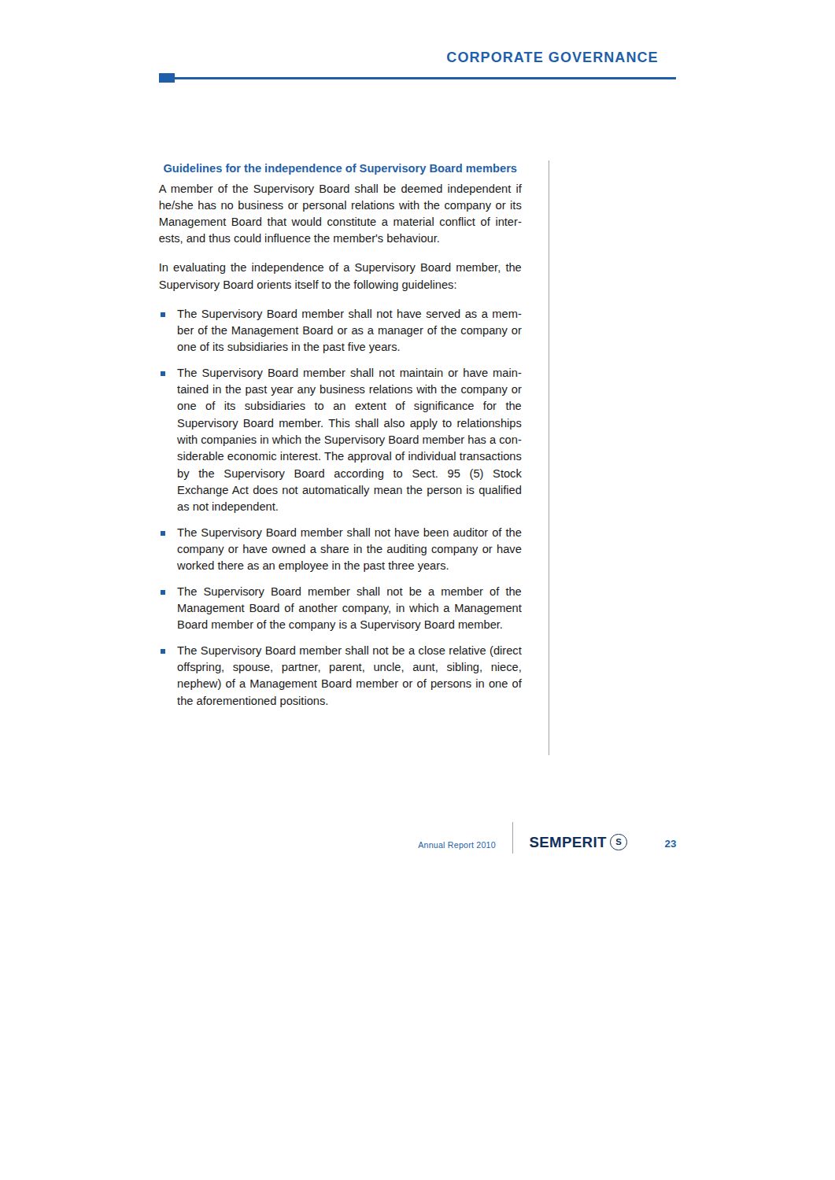Corporate Governance
Guidelines for the independence of Supervisory Board members
A member of the Supervisory Board shall be deemed independent if he/she has no business or personal relations with the company or its Management Board that would constitute a material conflict of interests, and thus could influence the member's behaviour.
In evaluating the independence of a Supervisory Board member, the Supervisory Board orients itself to the following guidelines:
The Supervisory Board member shall not have served as a member of the Management Board or as a manager of the company or one of its subsidiaries in the past five years.
The Supervisory Board member shall not maintain or have maintained in the past year any business relations with the company or one of its subsidiaries to an extent of significance for the Supervisory Board member. This shall also apply to relationships with companies in which the Supervisory Board member has a considerable economic interest. The approval of individual transactions by the Supervisory Board according to Sect. 95 (5) Stock Exchange Act does not automatically mean the person is qualified as not independent.
The Supervisory Board member shall not have been auditor of the company or have owned a share in the auditing company or have worked there as an employee in the past three years.
The Supervisory Board member shall not be a member of the Management Board of another company, in which a Management Board member of the company is a Supervisory Board member.
The Supervisory Board member shall not be a close relative (direct offspring, spouse, partner, parent, uncle, aunt, sibling, niece, nephew) of a Management Board member or of persons in one of the aforementioned positions.
Annual Report 2010
SEMPERIT S
23